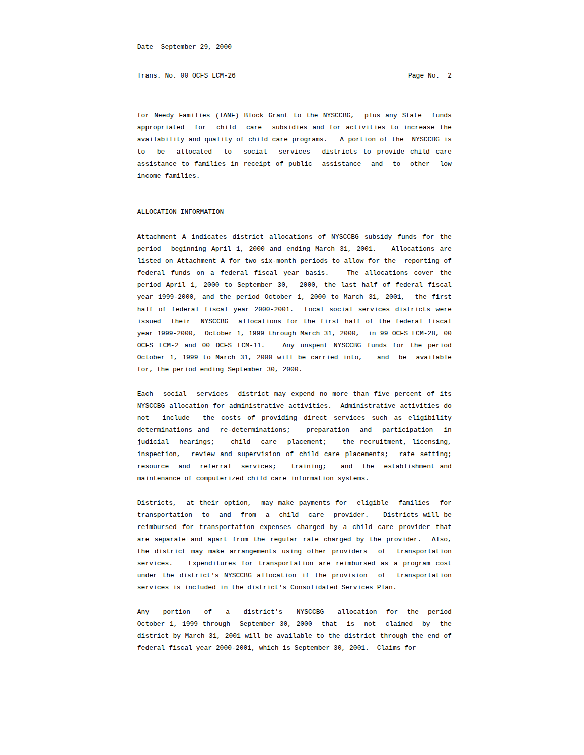Date September 29, 2000
Trans. No. 00 OCFS LCM-26 Page No. 2
for Needy Families (TANF) Block Grant to the NYSCCBG, plus any State funds appropriated for child care subsidies and for activities to increase the availability and quality of child care programs. A portion of the NYSCCBG is to be allocated to social services districts to provide child care assistance to families in receipt of public assistance and to other low income families.
ALLOCATION INFORMATION
Attachment A indicates district allocations of NYSCCBG subsidy funds for the period beginning April 1, 2000 and ending March 31, 2001. Allocations are listed on Attachment A for two six-month periods to allow for the reporting of federal funds on a federal fiscal year basis. The allocations cover the period April 1, 2000 to September 30, 2000, the last half of federal fiscal year 1999-2000, and the period October 1, 2000 to March 31, 2001, the first half of federal fiscal year 2000-2001. Local social services districts were issued their NYSCCBG allocations for the first half of the federal fiscal year 1999-2000, October 1, 1999 through March 31, 2000, in 99 OCFS LCM-28, 00 OCFS LCM-2 and 00 OCFS LCM-11. Any unspent NYSCCBG funds for the period October 1, 1999 to March 31, 2000 will be carried into, and be available for, the period ending September 30, 2000.
Each social services district may expend no more than five percent of its NYSCCBG allocation for administrative activities. Administrative activities do not include the costs of providing direct services such as eligibility determinations and re-determinations; preparation and participation in judicial hearings; child care placement; the recruitment, licensing, inspection, review and supervision of child care placements; rate setting; resource and referral services; training; and the establishment and maintenance of computerized child care information systems.
Districts, at their option, may make payments for eligible families for transportation to and from a child care provider. Districts will be reimbursed for transportation expenses charged by a child care provider that are separate and apart from the regular rate charged by the provider. Also, the district may make arrangements using other providers of transportation services. Expenditures for transportation are reimbursed as a program cost under the district's NYSCCBG allocation if the provision of transportation services is included in the district's Consolidated Services Plan.
Any portion of a district's NYSCCBG allocation for the period October 1, 1999 through September 30, 2000 that is not claimed by the district by March 31, 2001 will be available to the district through the end of federal fiscal year 2000-2001, which is September 30, 2001. Claims for